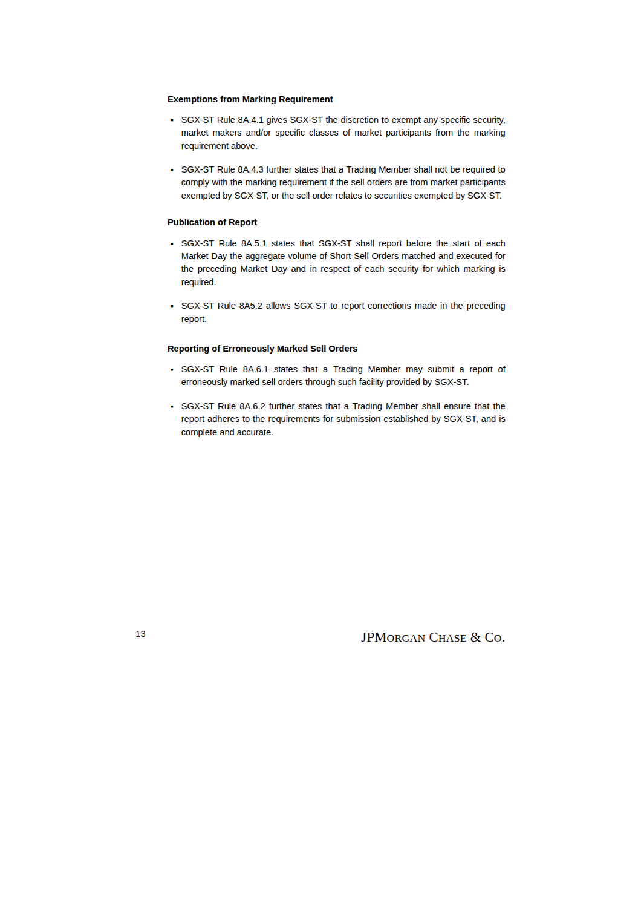Exemptions from Marking Requirement
SGX-ST Rule 8A.4.1 gives SGX-ST the discretion to exempt any specific security, market makers and/or specific classes of market participants from the marking requirement above.
SGX-ST Rule 8A.4.3 further states that a Trading Member shall not be required to comply with the marking requirement if the sell orders are from market participants exempted by SGX-ST, or the sell order relates to securities exempted by SGX-ST.
Publication of Report
SGX-ST Rule 8A.5.1 states that SGX-ST shall report before the start of each Market Day the aggregate volume of Short Sell Orders matched and executed for the preceding Market Day and in respect of each security for which marking is required.
SGX-ST Rule 8A5.2 allows SGX-ST to report corrections made in the preceding report.
Reporting of Erroneously Marked Sell Orders
SGX-ST Rule 8A.6.1 states that a Trading Member may submit a report of erroneously marked sell orders through such facility provided by SGX-ST.
SGX-ST Rule 8A.6.2 further states that a Trading Member shall ensure that the report adheres to the requirements for submission established by SGX-ST, and is complete and accurate.
13 JPMORGAN CHASE & CO.